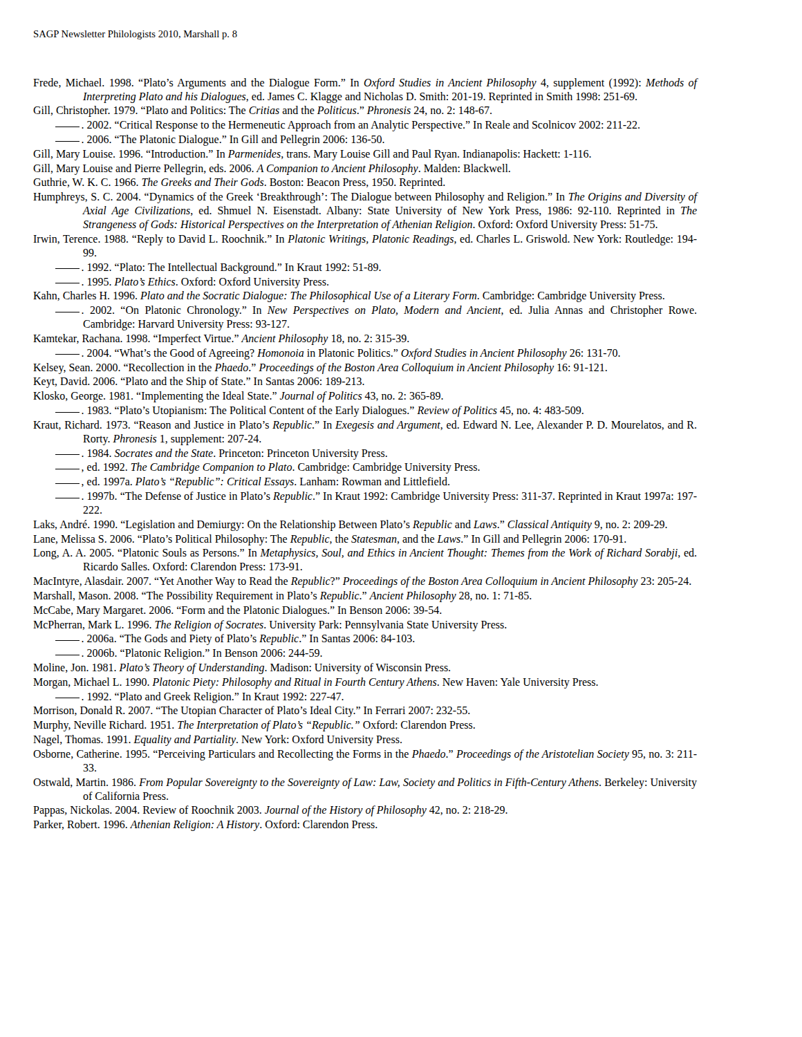SAGP Newsletter Philologists 2010, Marshall p. 8
Frede, Michael. 1998. “Plato’s Arguments and the Dialogue Form.” In Oxford Studies in Ancient Philosophy 4, supplement (1992): Methods of Interpreting Plato and his Dialogues, ed. James C. Klagge and Nicholas D. Smith: 201-19. Reprinted in Smith 1998: 251-69.
Gill, Christopher. 1979. “Plato and Politics: The Critias and the Politicus.” Phronesis 24, no. 2: 148-67.
. 2002. “Critical Response to the Hermeneutic Approach from an Analytic Perspective.” In Reale and Scolnicov 2002: 211-22.
. 2006. “The Platonic Dialogue.” In Gill and Pellegrin 2006: 136-50.
Gill, Mary Louise. 1996. “Introduction.” In Parmenides, trans. Mary Louise Gill and Paul Ryan. Indianapolis: Hackett: 1-116.
Gill, Mary Louise and Pierre Pellegrin, eds. 2006. A Companion to Ancient Philosophy. Malden: Blackwell.
Guthrie, W. K. C. 1966. The Greeks and Their Gods. Boston: Beacon Press, 1950. Reprinted.
Humphreys, S. C. 2004. “Dynamics of the Greek ‘Breakthrough’: The Dialogue between Philosophy and Religion.” In The Origins and Diversity of Axial Age Civilizations, ed. Shmuel N. Eisenstadt. Albany: State University of New York Press, 1986: 92-110. Reprinted in The Strangeness of Gods: Historical Perspectives on the Interpretation of Athenian Religion. Oxford: Oxford University Press: 51-75.
Irwin, Terence. 1988. “Reply to David L. Roochnik.” In Platonic Writings, Platonic Readings, ed. Charles L. Griswold. New York: Routledge: 194-99.
. 1992. “Plato: The Intellectual Background.” In Kraut 1992: 51-89.
. 1995. Plato’s Ethics. Oxford: Oxford University Press.
Kahn, Charles H. 1996. Plato and the Socratic Dialogue: The Philosophical Use of a Literary Form. Cambridge: Cambridge University Press.
. 2002. “On Platonic Chronology.” In New Perspectives on Plato, Modern and Ancient, ed. Julia Annas and Christopher Rowe. Cambridge: Harvard University Press: 93-127.
Kamtekar, Rachana. 1998. “Imperfect Virtue.” Ancient Philosophy 18, no. 2: 315-39.
. 2004. “What’s the Good of Agreeing? Homonoia in Platonic Politics.” Oxford Studies in Ancient Philosophy 26: 131-70.
Kelsey, Sean. 2000. “Recollection in the Phaedo.” Proceedings of the Boston Area Colloquium in Ancient Philosophy 16: 91-121.
Keyt, David. 2006. “Plato and the Ship of State.” In Santas 2006: 189-213.
Klosko, George. 1981. “Implementing the Ideal State.” Journal of Politics 43, no. 2: 365-89.
. 1983. “Plato’s Utopianism: The Political Content of the Early Dialogues.” Review of Politics 45, no. 4: 483-509.
Kraut, Richard. 1973. “Reason and Justice in Plato’s Republic.” In Exegesis and Argument, ed. Edward N. Lee, Alexander P. D. Mourelatos, and R. Rorty. Phronesis 1, supplement: 207-24.
. 1984. Socrates and the State. Princeton: Princeton University Press.
, ed. 1992. The Cambridge Companion to Plato. Cambridge: Cambridge University Press.
, ed. 1997a. Plato’s “Republic”: Critical Essays. Lanham: Rowman and Littlefield.
. 1997b. “The Defense of Justice in Plato’s Republic.” In Kraut 1992: Cambridge University Press: 311-37. Reprinted in Kraut 1997a: 197-222.
Laks, André. 1990. “Legislation and Demiurgy: On the Relationship Between Plato’s Republic and Laws.” Classical Antiquity 9, no. 2: 209-29.
Lane, Melissa S. 2006. “Plato’s Political Philosophy: The Republic, the Statesman, and the Laws.” In Gill and Pellegrin 2006: 170-91.
Long, A. A. 2005. “Platonic Souls as Persons.” In Metaphysics, Soul, and Ethics in Ancient Thought: Themes from the Work of Richard Sorabji, ed. Ricardo Salles. Oxford: Clarendon Press: 173-91.
MacIntyre, Alasdair. 2007. “Yet Another Way to Read the Republic?” Proceedings of the Boston Area Colloquium in Ancient Philosophy 23: 205-24.
Marshall, Mason. 2008. “The Possibility Requirement in Plato’s Republic.” Ancient Philosophy 28, no. 1: 71-85.
McCabe, Mary Margaret. 2006. “Form and the Platonic Dialogues.” In Benson 2006: 39-54.
McPherran, Mark L. 1996. The Religion of Socrates. University Park: Pennsylvania State University Press.
. 2006a. “The Gods and Piety of Plato’s Republic.” In Santas 2006: 84-103.
. 2006b. “Platonic Religion.” In Benson 2006: 244-59.
Moline, Jon. 1981. Plato’s Theory of Understanding. Madison: University of Wisconsin Press.
Morgan, Michael L. 1990. Platonic Piety: Philosophy and Ritual in Fourth Century Athens. New Haven: Yale University Press.
. 1992. “Plato and Greek Religion.” In Kraut 1992: 227-47.
Morrison, Donald R. 2007. “The Utopian Character of Plato’s Ideal City.” In Ferrari 2007: 232-55.
Murphy, Neville Richard. 1951. The Interpretation of Plato’s “Republic.” Oxford: Clarendon Press.
Nagel, Thomas. 1991. Equality and Partiality. New York: Oxford University Press.
Osborne, Catherine. 1995. “Perceiving Particulars and Recollecting the Forms in the Phaedo.” Proceedings of the Aristotelian Society 95, no. 3: 211-33.
Ostwald, Martin. 1986. From Popular Sovereignty to the Sovereignty of Law: Law, Society and Politics in Fifth-Century Athens. Berkeley: University of California Press.
Pappas, Nickolas. 2004. Review of Roochnik 2003. Journal of the History of Philosophy 42, no. 2: 218-29.
Parker, Robert. 1996. Athenian Religion: A History. Oxford: Clarendon Press.